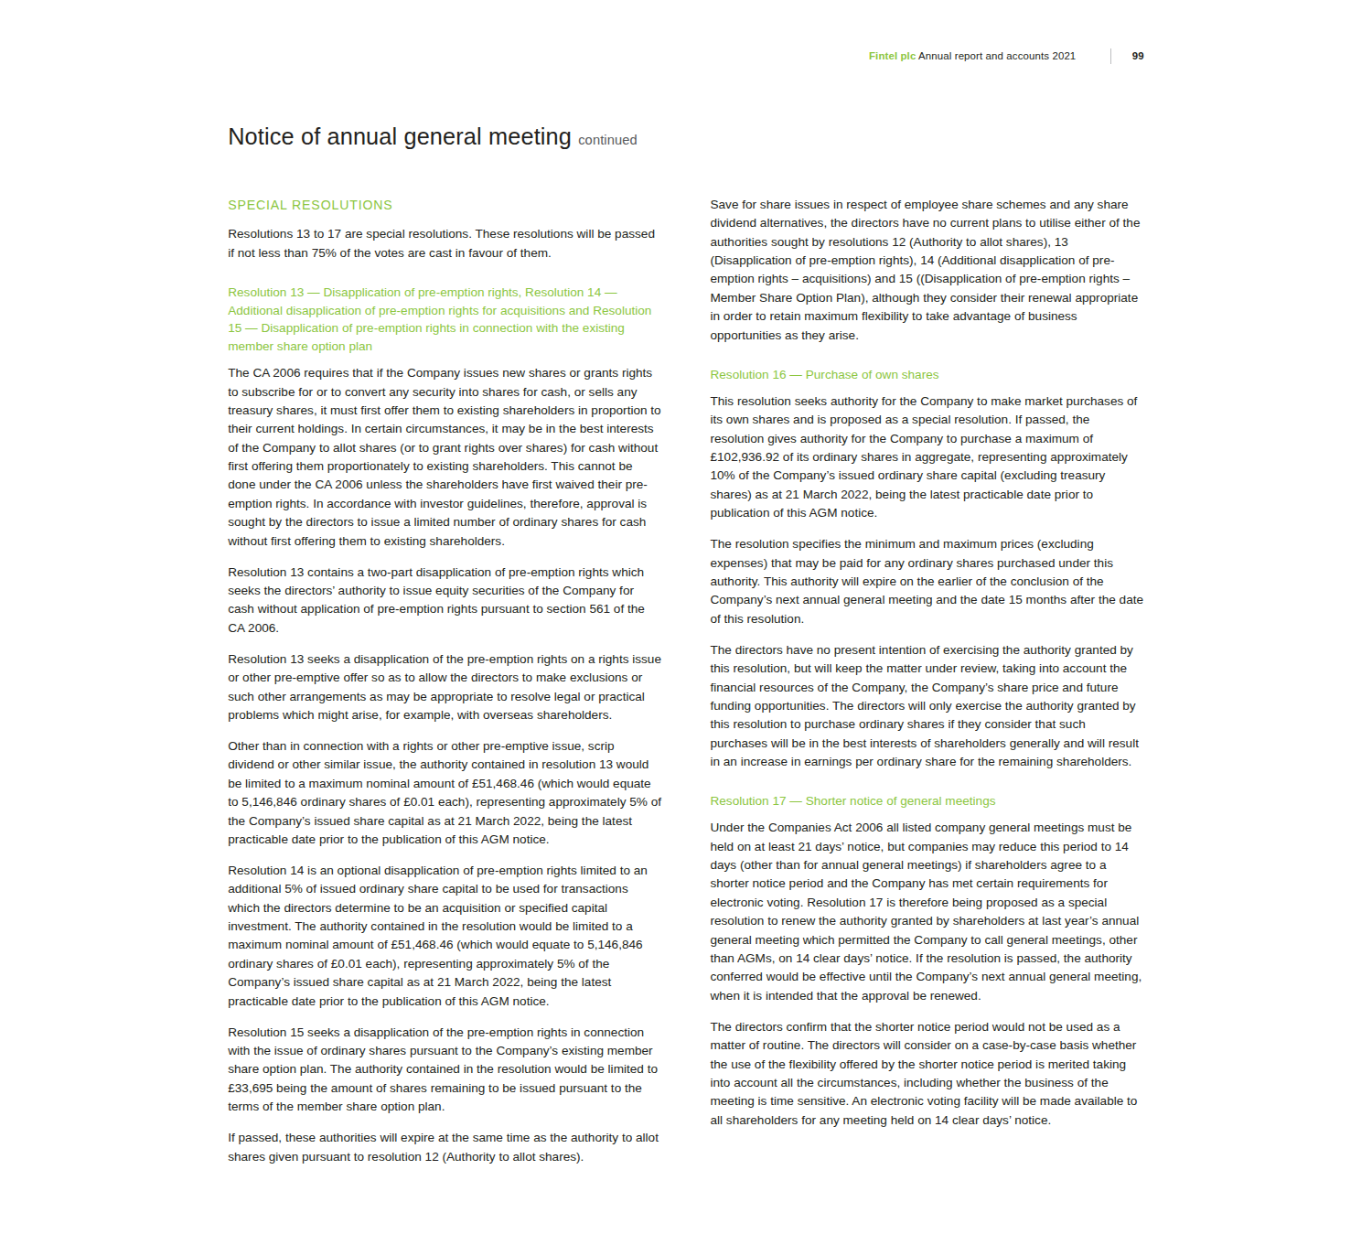Fintel plc Annual report and accounts 2021
99
Notice of annual general meeting continued
Special resolutions
Resolutions 13 to 17 are special resolutions. These resolutions will be passed if not less than 75% of the votes are cast in favour of them.
Resolution 13 — Disapplication of pre-emption rights, Resolution 14 — Additional disapplication of pre-emption rights for acquisitions and Resolution 15 — Disapplication of pre-emption rights in connection with the existing member share option plan
The CA 2006 requires that if the Company issues new shares or grants rights to subscribe for or to convert any security into shares for cash, or sells any treasury shares, it must first offer them to existing shareholders in proportion to their current holdings. In certain circumstances, it may be in the best interests of the Company to allot shares (or to grant rights over shares) for cash without first offering them proportionately to existing shareholders. This cannot be done under the CA 2006 unless the shareholders have first waived their pre-emption rights. In accordance with investor guidelines, therefore, approval is sought by the directors to issue a limited number of ordinary shares for cash without first offering them to existing shareholders.
Resolution 13 contains a two-part disapplication of pre-emption rights which seeks the directors’ authority to issue equity securities of the Company for cash without application of pre-emption rights pursuant to section 561 of the CA 2006.
Resolution 13 seeks a disapplication of the pre-emption rights on a rights issue or other pre-emptive offer so as to allow the directors to make exclusions or such other arrangements as may be appropriate to resolve legal or practical problems which might arise, for example, with overseas shareholders.
Other than in connection with a rights or other pre-emptive issue, scrip dividend or other similar issue, the authority contained in resolution 13 would be limited to a maximum nominal amount of £51,468.46 (which would equate to 5,146,846 ordinary shares of £0.01 each), representing approximately 5% of the Company’s issued share capital as at 21 March 2022, being the latest practicable date prior to the publication of this AGM notice.
Resolution 14 is an optional disapplication of pre-emption rights limited to an additional 5% of issued ordinary share capital to be used for transactions which the directors determine to be an acquisition or specified capital investment. The authority contained in the resolution would be limited to a maximum nominal amount of £51,468.46 (which would equate to 5,146,846 ordinary shares of £0.01 each), representing approximately 5% of the Company’s issued share capital as at 21 March 2022, being the latest practicable date prior to the publication of this AGM notice.
Resolution 15 seeks a disapplication of the pre-emption rights in connection with the issue of ordinary shares pursuant to the Company’s existing member share option plan. The authority contained in the resolution would be limited to £33,695 being the amount of shares remaining to be issued pursuant to the terms of the member share option plan.
If passed, these authorities will expire at the same time as the authority to allot shares given pursuant to resolution 12 (Authority to allot shares).
Save for share issues in respect of employee share schemes and any share dividend alternatives, the directors have no current plans to utilise either of the authorities sought by resolutions 12 (Authority to allot shares), 13 (Disapplication of pre-emption rights), 14 (Additional disapplication of pre-emption rights – acquisitions) and 15 ((Disapplication of pre-emption rights – Member Share Option Plan), although they consider their renewal appropriate in order to retain maximum flexibility to take advantage of business opportunities as they arise.
Resolution 16 — Purchase of own shares
This resolution seeks authority for the Company to make market purchases of its own shares and is proposed as a special resolution. If passed, the resolution gives authority for the Company to purchase a maximum of £102,936.92 of its ordinary shares in aggregate, representing approximately 10% of the Company’s issued ordinary share capital (excluding treasury shares) as at 21 March 2022, being the latest practicable date prior to publication of this AGM notice.
The resolution specifies the minimum and maximum prices (excluding expenses) that may be paid for any ordinary shares purchased under this authority. This authority will expire on the earlier of the conclusion of the Company’s next annual general meeting and the date 15 months after the date of this resolution.
The directors have no present intention of exercising the authority granted by this resolution, but will keep the matter under review, taking into account the financial resources of the Company, the Company’s share price and future funding opportunities. The directors will only exercise the authority granted by this resolution to purchase ordinary shares if they consider that such purchases will be in the best interests of shareholders generally and will result in an increase in earnings per ordinary share for the remaining shareholders.
Resolution 17 — Shorter notice of general meetings
Under the Companies Act 2006 all listed company general meetings must be held on at least 21 days’ notice, but companies may reduce this period to 14 days (other than for annual general meetings) if shareholders agree to a shorter notice period and the Company has met certain requirements for electronic voting. Resolution 17 is therefore being proposed as a special resolution to renew the authority granted by shareholders at last year’s annual general meeting which permitted the Company to call general meetings, other than AGMs, on 14 clear days’ notice. If the resolution is passed, the authority conferred would be effective until the Company’s next annual general meeting, when it is intended that the approval be renewed.
The directors confirm that the shorter notice period would not be used as a matter of routine. The directors will consider on a case-by-case basis whether the use of the flexibility offered by the shorter notice period is merited taking into account all the circumstances, including whether the business of the meeting is time sensitive. An electronic voting facility will be made available to all shareholders for any meeting held on 14 clear days’ notice.